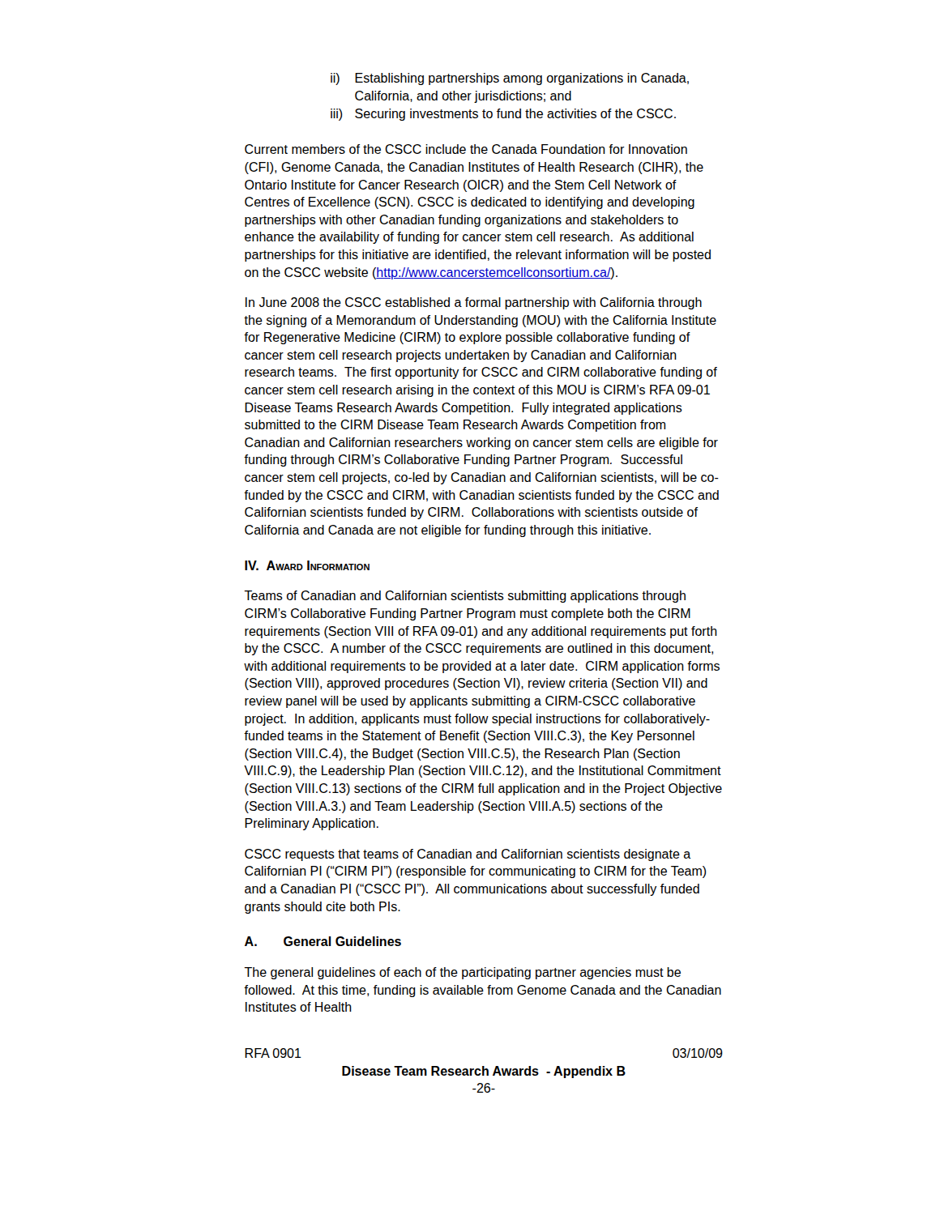ii) Establishing partnerships among organizations in Canada, California, and other jurisdictions; and
iii) Securing investments to fund the activities of the CSCC.
Current members of the CSCC include the Canada Foundation for Innovation (CFI), Genome Canada, the Canadian Institutes of Health Research (CIHR), the Ontario Institute for Cancer Research (OICR) and the Stem Cell Network of Centres of Excellence (SCN). CSCC is dedicated to identifying and developing partnerships with other Canadian funding organizations and stakeholders to enhance the availability of funding for cancer stem cell research. As additional partnerships for this initiative are identified, the relevant information will be posted on the CSCC website (http://www.cancerstemcellconsortium.ca/).
In June 2008 the CSCC established a formal partnership with California through the signing of a Memorandum of Understanding (MOU) with the California Institute for Regenerative Medicine (CIRM) to explore possible collaborative funding of cancer stem cell research projects undertaken by Canadian and Californian research teams. The first opportunity for CSCC and CIRM collaborative funding of cancer stem cell research arising in the context of this MOU is CIRM’s RFA 09-01 Disease Teams Research Awards Competition. Fully integrated applications submitted to the CIRM Disease Team Research Awards Competition from Canadian and Californian researchers working on cancer stem cells are eligible for funding through CIRM’s Collaborative Funding Partner Program. Successful cancer stem cell projects, co-led by Canadian and Californian scientists, will be co-funded by the CSCC and CIRM, with Canadian scientists funded by the CSCC and Californian scientists funded by CIRM. Collaborations with scientists outside of California and Canada are not eligible for funding through this initiative.
IV. Award Information
Teams of Canadian and Californian scientists submitting applications through CIRM’s Collaborative Funding Partner Program must complete both the CIRM requirements (Section VIII of RFA 09-01) and any additional requirements put forth by the CSCC. A number of the CSCC requirements are outlined in this document, with additional requirements to be provided at a later date. CIRM application forms (Section VIII), approved procedures (Section VI), review criteria (Section VII) and review panel will be used by applicants submitting a CIRM-CSCC collaborative project. In addition, applicants must follow special instructions for collaboratively-funded teams in the Statement of Benefit (Section VIII.C.3), the Key Personnel (Section VIII.C.4), the Budget (Section VIII.C.5), the Research Plan (Section VIII.C.9), the Leadership Plan (Section VIII.C.12), and the Institutional Commitment (Section VIII.C.13) sections of the CIRM full application and in the Project Objective (Section VIII.A.3.) and Team Leadership (Section VIII.A.5) sections of the Preliminary Application.
CSCC requests that teams of Canadian and Californian scientists designate a Californian PI (“CIRM PI”) (responsible for communicating to CIRM for the Team) and a Canadian PI (“CSCC PI”). All communications about successfully funded grants should cite both PIs.
A. General Guidelines
The general guidelines of each of the participating partner agencies must be followed. At this time, funding is available from Genome Canada and the Canadian Institutes of Health
RFA 0901
03/10/09
Disease Team Research Awards - Appendix B -26-